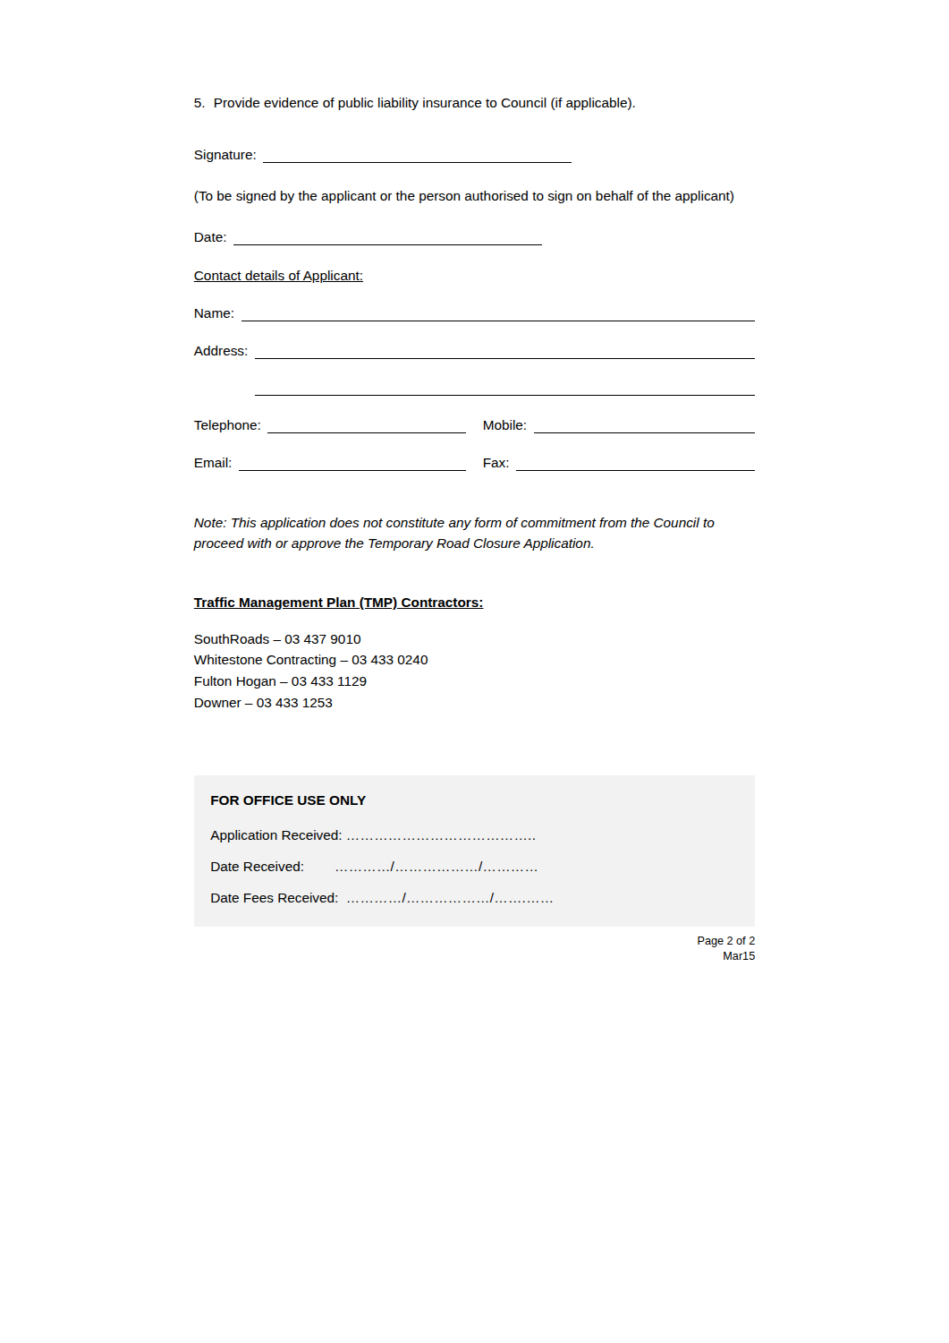5. Provide evidence of public liability insurance to Council (if applicable).
Signature:
(To be signed by the applicant or the person authorised to sign on behalf of the applicant)
Date:
Contact details of Applicant:
Name:
Address:
Address:
Telephone:
Mobile:
Email:
Fax:
Note: This application does not constitute any form of commitment from the Council to proceed with or approve the Temporary Road Closure Application.
Traffic Management Plan (TMP) Contractors:
SouthRoads – 03 437 9010
Whitestone Contracting – 03 433 0240
Fulton Hogan – 03 433 1129
Downer – 03 433 1253
FOR OFFICE USE ONLY
Application Received: …………………………………..
Date Received: …………/………………/…………
Date Fees Received: …………/………………/…….……
Page 2 of 2
Mar15